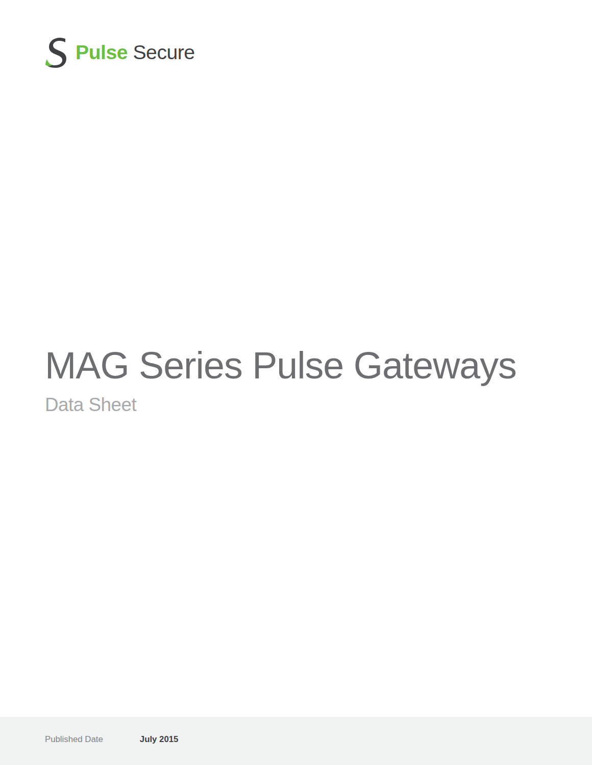Pulse Secure
MAG Series Pulse Gateways
Data Sheet
Published Date July 2015